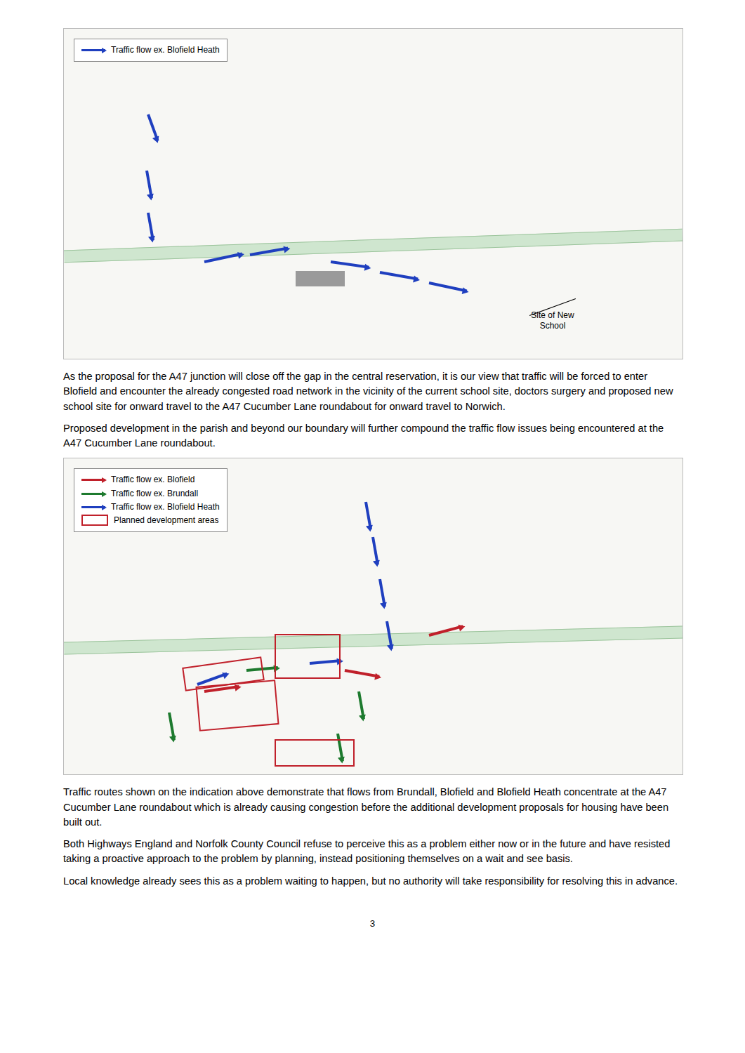Traffic flow ex. Blofield Heath
Site of New
School
As the proposal for the A47 junction will close off the gap in the central reservation, it is our view that traffic will be forced to enter Blofield and encounter the already congested road network in the vicinity of the current school site, doctors surgery and proposed new school site for onward travel to the A47 Cucumber Lane roundabout for onward travel to Norwich.
Proposed development in the parish and beyond our boundary will further compound the traffic flow issues being encountered at the A47 Cucumber Lane roundabout.
Traffic flow ex. Blofield
Traffic flow ex. Brundall
Traffic flow ex. Blofield Heath
Planned development areas
Traffic routes shown on the indication above demonstrate that flows from Brundall, Blofield and Blofield Heath concentrate at the A47 Cucumber Lane roundabout which is already causing congestion before the additional development proposals for housing have been built out.
Both Highways England and Norfolk County Council refuse to perceive this as a problem either now or in the future and have resisted taking a proactive approach to the problem by planning, instead positioning themselves on a wait and see basis.
Local knowledge already sees this as a problem waiting to happen, but no authority will take responsibility for resolving this in advance.
3